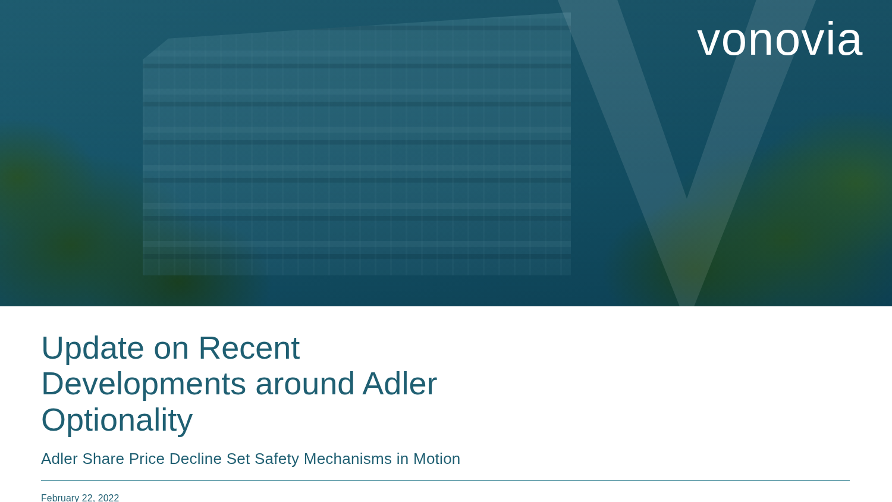vonovia
Update on Recent Developments around Adler Optionality
Adler Share Price Decline Set Safety Mechanisms in Motion
February 22, 2022